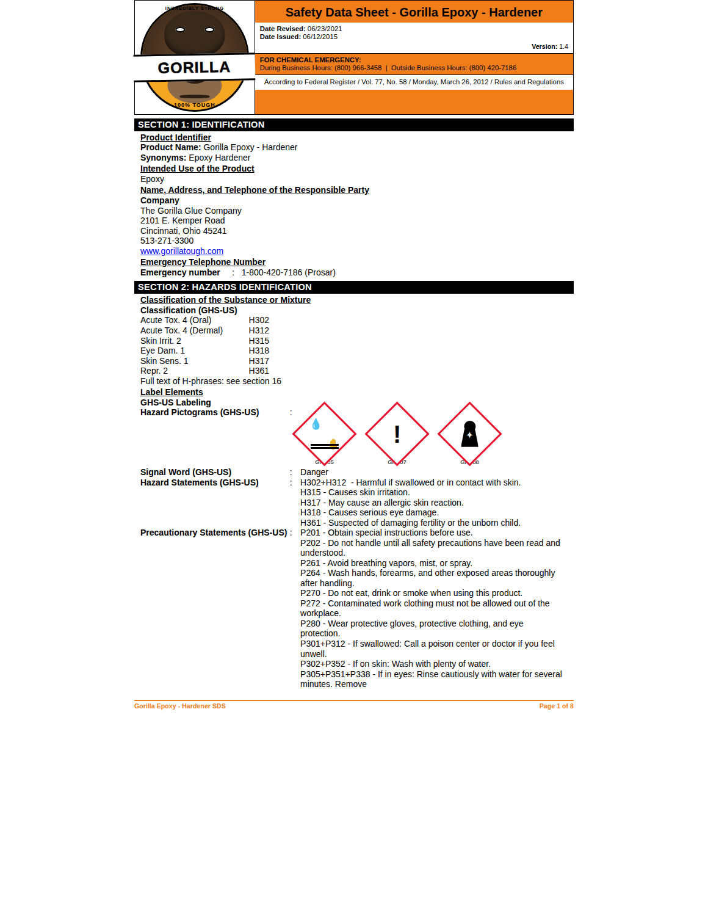INCREDIBLY STRONG
GORILLA
100% TOUGH
Safety Data Sheet - Gorilla Epoxy - Hardener
Date Revised: 06/23/2021
Date Issued: 06/12/2015
Version: 1.4
FOR CHEMICAL EMERGENCY:
During Business Hours: (800) 966-3458 | Outside Business Hours: (800) 420-7186
According to Federal Register / Vol. 77, No. 58 / Monday, March 26, 2012 / Rules and Regulations
SECTION 1: IDENTIFICATION
Product Identifier
Product Name: Gorilla Epoxy - Hardener
Synonyms: Epoxy Hardener
Intended Use of the Product
Epoxy
Name, Address, and Telephone of the Responsible Party
Company
The Gorilla Glue Company
2101 E. Kemper Road
Cincinnati, Ohio 45241
513-271-3300
www.gorillatough.com
Emergency Telephone Number
Emergency number : 1-800-420-7186 (Prosar)
SECTION 2: HAZARDS IDENTIFICATION
Classification of the Substance or Mixture
Classification (GHS-US)
| Acute Tox. 4 (Oral) | H302 |
| Acute Tox. 4 (Dermal) | H312 |
| Skin Irrit. 2 | H315 |
| Eye Dam. 1 | H318 |
| Skin Sens. 1 | H317 |
| Repr. 2 | H361 |
Full text of H-phrases: see section 16
Label Elements
GHS-US Labeling
| Hazard Pictograms (GHS-US) | : | 💧 ✋ GHS05 ! GHS07 ✦ GHS08 |
| Signal Word (GHS-US) | : | Danger |
| Hazard Statements (GHS-US) | : | H302+H312 - Harmful if swallowed or in contact with skin. H315 - Causes skin irritation. H317 - May cause an allergic skin reaction. H318 - Causes serious eye damage. H361 - Suspected of damaging fertility or the unborn child. |
| Precautionary Statements (GHS-US) | : | P201 - Obtain special instructions before use. P202 - Do not handle until all safety precautions have been read and understood. P261 - Avoid breathing vapors, mist, or spray. P264 - Wash hands, forearms, and other exposed areas thoroughly after handling. P270 - Do not eat, drink or smoke when using this product. P272 - Contaminated work clothing must not be allowed out of the workplace. P280 - Wear protective gloves, protective clothing, and eye protection. P301+P312 - If swallowed: Call a poison center or doctor if you feel unwell. P302+P352 - If on skin: Wash with plenty of water. P305+P351+P338 - If in eyes: Rinse cautiously with water for several minutes. Remove |
Gorilla Epoxy - Hardener SDS
Page 1 of 8